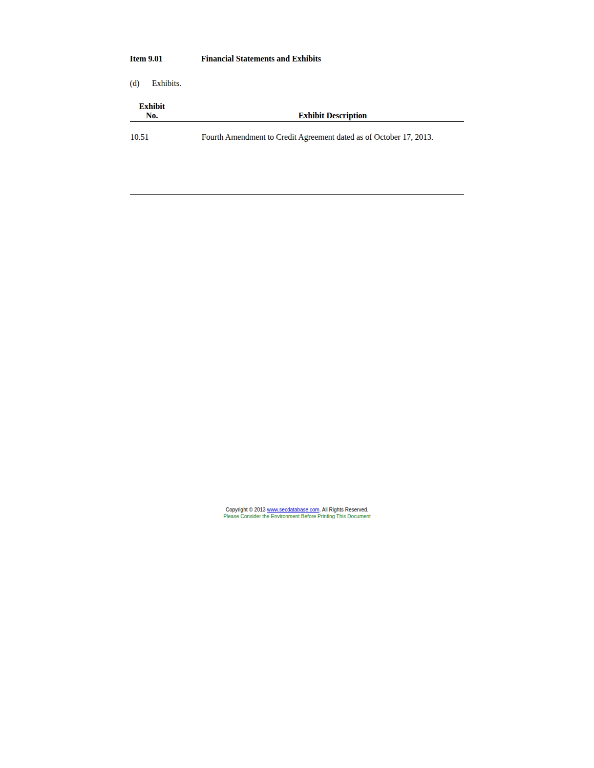Item 9.01
Financial Statements and Exhibits
(d)
Exhibits.
| Exhibit No. | Exhibit Description |
| --- | --- |
| 10.51 | Fourth Amendment to Credit Agreement dated as of October 17, 2013. |
Copyright © 2013 www.secdatabase.com. All Rights Reserved.
Please Consider the Environment Before Printing This Document